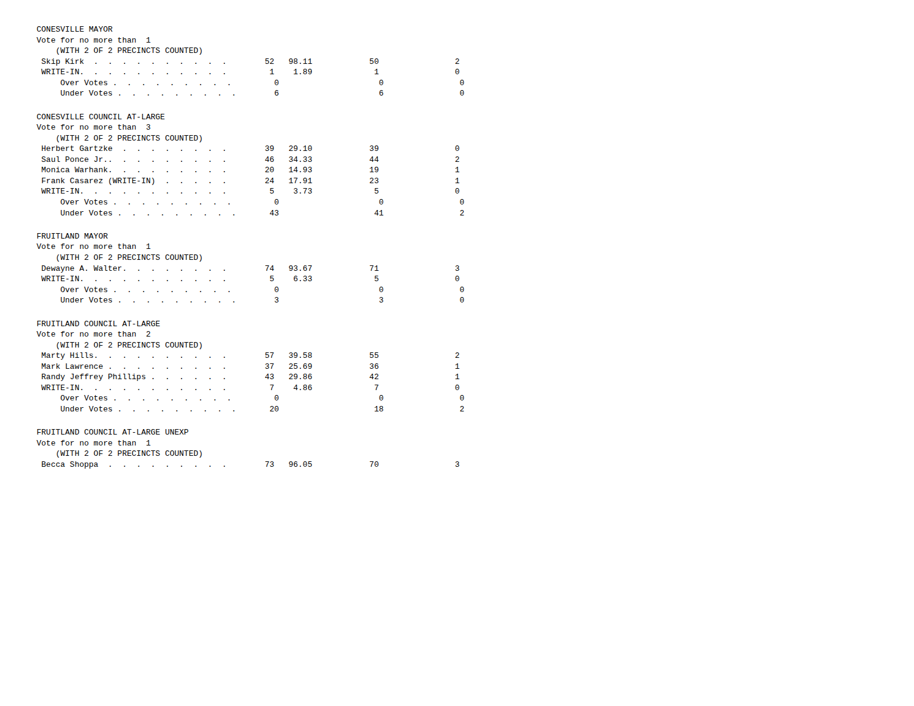CONESVILLE MAYOR
Vote for no more than  1
    (WITH 2 OF 2 PRECINCTS COUNTED)
 Skip Kirk  .  .  .  .  .  .  .  .  .  .        52   98.11            50                2
 WRITE-IN.  .  .  .  .  .  .  .  .  .  .         1    1.89             1                0
     Over Votes .  .  .  .  .  .  .  .  .         0                     0                0
     Under Votes .  .  .  .  .  .  .  .  .        6                     6                0
CONESVILLE COUNCIL AT-LARGE
Vote for no more than  3
    (WITH 2 OF 2 PRECINCTS COUNTED)
 Herbert Gartzke  .  .  .  .  .  .  .  .        39   29.10            39                0
 Saul Ponce Jr..  .  .  .  .  .  .  .  .        46   34.33            44                2
 Monica Warhank.  .  .  .  .  .  .  .  .        20   14.93            19                1
 Frank Casarez (WRITE-IN)  .  .  .  .  .        24   17.91            23                1
 WRITE-IN.  .  .  .  .  .  .  .  .  .  .         5    3.73             5                0
     Over Votes .  .  .  .  .  .  .  .  .         0                     0                0
     Under Votes .  .  .  .  .  .  .  .  .       43                    41                2
FRUITLAND MAYOR
Vote for no more than  1
    (WITH 2 OF 2 PRECINCTS COUNTED)
 Dewayne A. Walter.  .  .  .  .  .  .  .        74   93.67            71                3
 WRITE-IN.  .  .  .  .  .  .  .  .  .  .         5    6.33             5                0
     Over Votes .  .  .  .  .  .  .  .  .         0                     0                0
     Under Votes .  .  .  .  .  .  .  .  .        3                     3                0
FRUITLAND COUNCIL AT-LARGE
Vote for no more than  2
    (WITH 2 OF 2 PRECINCTS COUNTED)
 Marty Hills.  .  .  .  .  .  .  .  .  .        57   39.58            55                2
 Mark Lawrence .  .  .  .  .  .  .  .  .        37   25.69            36                1
 Randy Jeffrey Phillips .  .  .  .  .  .        43   29.86            42                1
 WRITE-IN.  .  .  .  .  .  .  .  .  .  .         7    4.86             7                0
     Over Votes .  .  .  .  .  .  .  .  .         0                     0                0
     Under Votes .  .  .  .  .  .  .  .  .       20                    18                2
FRUITLAND COUNCIL AT-LARGE UNEXP
Vote for no more than  1
    (WITH 2 OF 2 PRECINCTS COUNTED)
 Becca Shoppa  .  .  .  .  .  .  .  .  .        73   96.05            70                3